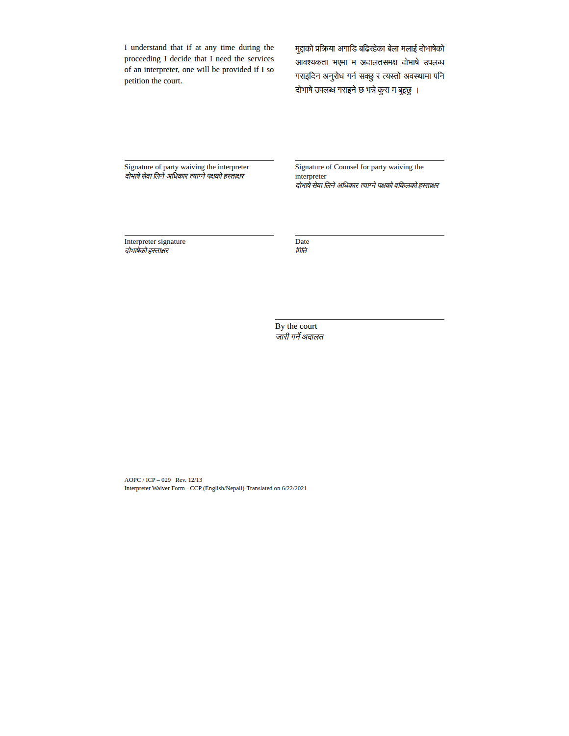I understand that if at any time during the proceeding I decide that I need the services of an interpreter, one will be provided if I so petition the court.
मुद्दाको प्रक्रिया अगाडि बढिरहेका बेला मलाई दोभाषेको आवश्यकता भएमा म अदालतसमक्ष दोभाषे उपलब्ध गराइदिन अनुरोध गर्न सक्छु र त्यस्तो अवस्थामा पनि दोभाषे उपलब्ध गराइने छ भन्ने कुरा म बुझ्छु ।
Signature of party waiving the interpreter
दोभाषे सेवा लिने अधिकार त्याग्ने पक्षको हस्ताक्षर
Signature of Counsel for party waiving the interpreter
दोभाषे सेवा लिने अधिकार त्याग्ने पक्षको वकिलको हस्ताक्षर
Interpreter signature
दोभाषेको हस्ताक्षर
Date
मिति
By the court
जारी गर्ने अदालत
AOPC / ICP – 029 Rev. 12/13
Interpreter Waiver Form - CCP (English/Nepali)-Translated on 6/22/2021